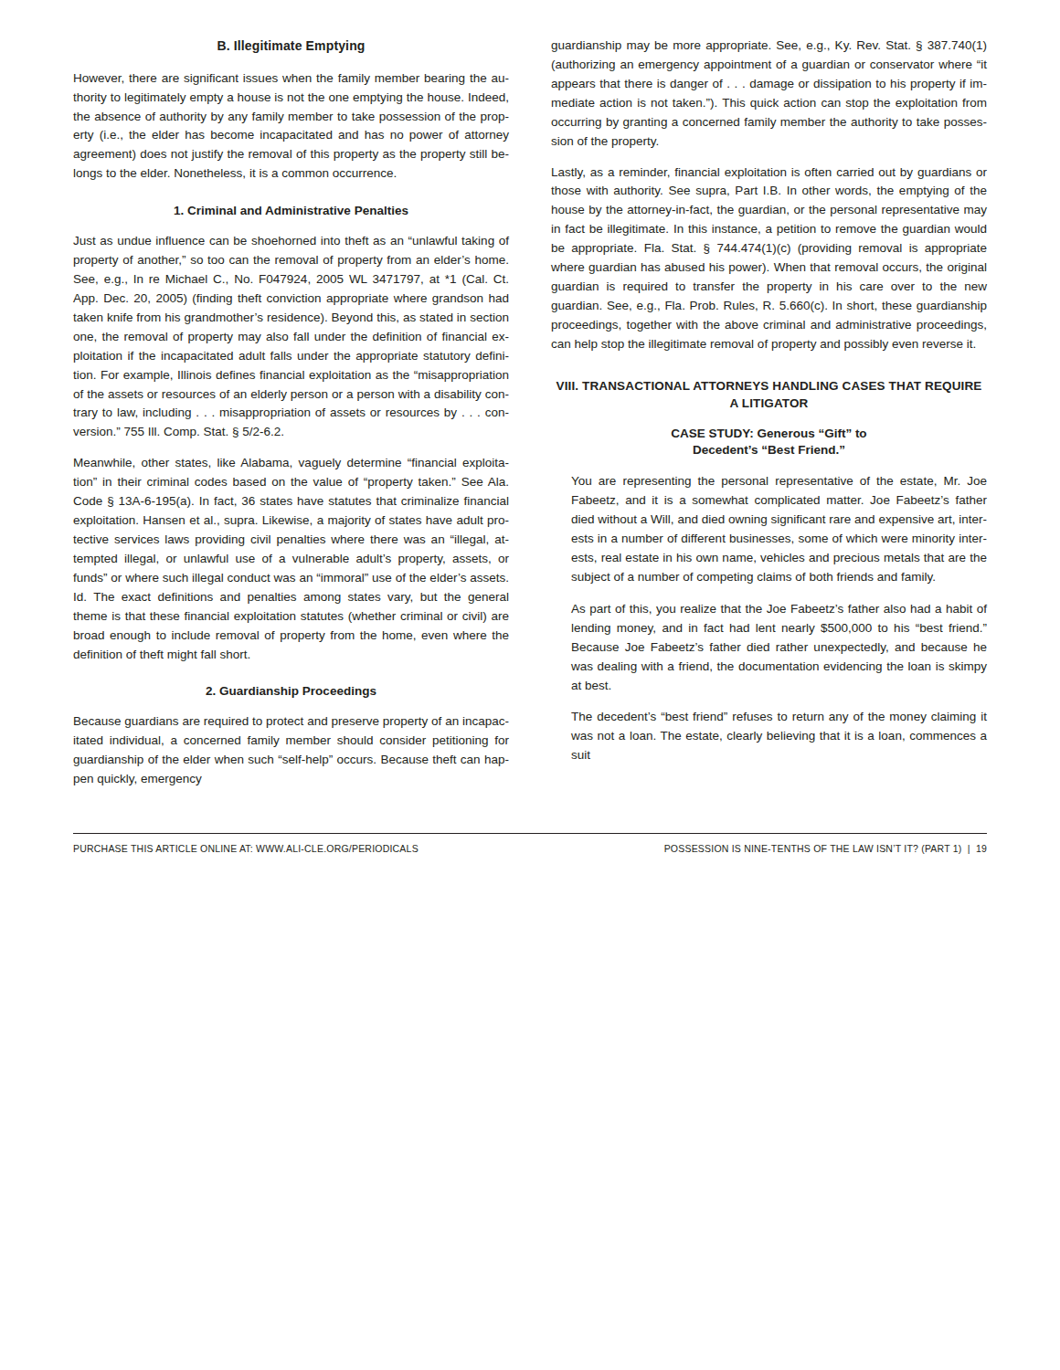B. Illegitimate Emptying
However, there are significant issues when the family member bearing the authority to legitimately empty a house is not the one emptying the house. Indeed, the absence of authority by any family member to take possession of the property (i.e., the elder has become incapacitated and has no power of attorney agreement) does not justify the removal of this property as the property still belongs to the elder. Nonetheless, it is a common occurrence.
1. Criminal and Administrative Penalties
Just as undue influence can be shoehorned into theft as an “unlawful taking of property of another,” so too can the removal of property from an elder’s home. See, e.g., In re Michael C., No. F047924, 2005 WL 3471797, at *1 (Cal. Ct. App. Dec. 20, 2005) (finding theft conviction appropriate where grandson had taken knife from his grandmother’s residence). Beyond this, as stated in section one, the removal of property may also fall under the definition of financial exploitation if the incapacitated adult falls under the appropriate statutory definition. For example, Illinois defines financial exploitation as the “misappropriation of the assets or resources of an elderly person or a person with a disability contrary to law, including . . . misappropriation of assets or resources by . . . conversion.” 755 Ill. Comp. Stat. § 5/2-6.2.
Meanwhile, other states, like Alabama, vaguely determine “financial exploitation” in their criminal codes based on the value of “property taken.” See Ala. Code § 13A-6-195(a). In fact, 36 states have statutes that criminalize financial exploitation. Hansen et al., supra. Likewise, a majority of states have adult protective services laws providing civil penalties where there was an “illegal, attempted illegal, or unlawful use of a vulnerable adult’s property, assets, or funds” or where such illegal conduct was an “immoral” use of the elder’s assets. Id. The exact definitions and penalties among states vary, but the general theme is that these financial exploitation statutes (whether criminal or civil) are broad enough to include removal of property from the home, even where the definition of theft might fall short.
2. Guardianship Proceedings
Because guardians are required to protect and preserve property of an incapacitated individual, a concerned family member should consider petitioning for guardianship of the elder when such “self-help” occurs. Because theft can happen quickly, emergency
guardianship may be more appropriate. See, e.g., Ky. Rev. Stat. § 387.740(1) (authorizing an emergency appointment of a guardian or conservator where “it appears that there is danger of . . . damage or dissipation to his property if immediate action is not taken.”). This quick action can stop the exploitation from occurring by granting a concerned family member the authority to take possession of the property.
Lastly, as a reminder, financial exploitation is often carried out by guardians or those with authority. See supra, Part I.B. In other words, the emptying of the house by the attorney-in-fact, the guardian, or the personal representative may in fact be illegitimate. In this instance, a petition to remove the guardian would be appropriate. Fla. Stat. § 744.474(1)(c) (providing removal is appropriate where guardian has abused his power). When that removal occurs, the original guardian is required to transfer the property in his care over to the new guardian. See, e.g., Fla. Prob. Rules, R. 5.660(c). In short, these guardianship proceedings, together with the above criminal and administrative proceedings, can help stop the illegitimate removal of property and possibly even reverse it.
VIII. TRANSACTIONAL ATTORNEYS HANDLING CASES THAT REQUIRE A LITIGATOR
CASE STUDY: Generous “Gift” to
Decedent’s “Best Friend.”
You are representing the personal representative of the estate, Mr. Joe Fabeetz, and it is a somewhat complicated matter. Joe Fabeetz’s father died without a Will, and died owning significant rare and expensive art, interests in a number of different businesses, some of which were minority interests, real estate in his own name, vehicles and precious metals that are the subject of a number of competing claims of both friends and family.
As part of this, you realize that the Joe Fabeetz’s father also had a habit of lending money, and in fact had lent nearly $500,000 to his “best friend.” Because Joe Fabeetz’s father died rather unexpectedly, and because he was dealing with a friend, the documentation evidencing the loan is skimpy at best.
The decedent’s “best friend” refuses to return any of the money claiming it was not a loan. The estate, clearly believing that it is a loan, commences a suit
Purchase this article online at: www.ali-cle.org/periodicals
Possession Is Nine-Tenths of the Law Isn’t It? (Part 1) | 19